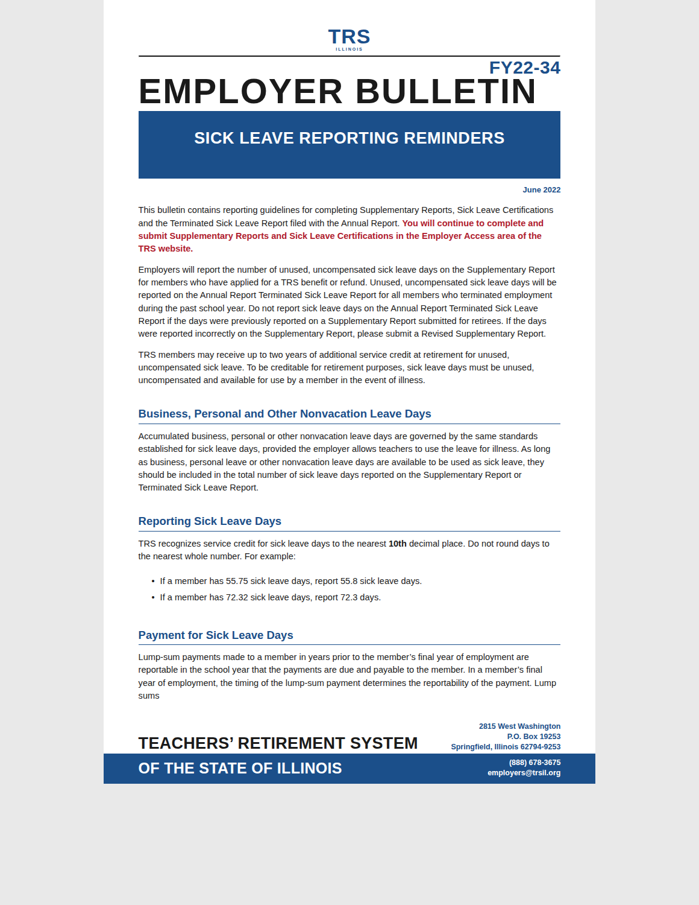TRS
ILLINOIS
FY22-34
EMPLOYER BULLETIN
Sick Leave Reporting Reminders
June 2022
This bulletin contains reporting guidelines for completing Supplementary Reports, Sick Leave Certifications and the Terminated Sick Leave Report filed with the Annual Report. You will continue to complete and submit Supplementary Reports and Sick Leave Certifications in the Employer Access area of the TRS website.
Employers will report the number of unused, uncompensated sick leave days on the Supplementary Report for members who have applied for a TRS benefit or refund. Unused, uncompensated sick leave days will be reported on the Annual Report Terminated Sick Leave Report for all members who terminated employment during the past school year. Do not report sick leave days on the Annual Report Terminated Sick Leave Report if the days were previously reported on a Supplementary Report submitted for retirees. If the days were reported incorrectly on the Supplementary Report, please submit a Revised Supplementary Report.
TRS members may receive up to two years of additional service credit at retirement for unused, uncompensated sick leave. To be creditable for retirement purposes, sick leave days must be unused, uncompensated and available for use by a member in the event of illness.
Business, Personal and Other Nonvacation Leave Days
Accumulated business, personal or other nonvacation leave days are governed by the same standards established for sick leave days, provided the employer allows teachers to use the leave for illness. As long as business, personal leave or other nonvacation leave days are available to be used as sick leave, they should be included in the total number of sick leave days reported on the Supplementary Report or Terminated Sick Leave Report.
Reporting Sick Leave Days
TRS recognizes service credit for sick leave days to the nearest 10th decimal place. Do not round days to the nearest whole number. For example:
If a member has 55.75 sick leave days, report 55.8 sick leave days.
If a member has 72.32 sick leave days, report 72.3 days.
Payment for Sick Leave Days
Lump-sum payments made to a member in years prior to the member’s final year of employment are reportable in the school year that the payments are due and payable to the member. In a member’s final year of employment, the timing of the lump-sum payment determines the reportability of the payment. Lump sums
TEACHERS’ RETIREMENT SYSTEM
2815 West Washington
P.O. Box 19253
Springfield, Illinois 62794-9253
OF THE STATE OF ILLINOIS
(888) 678-3675
employers@trsil.org